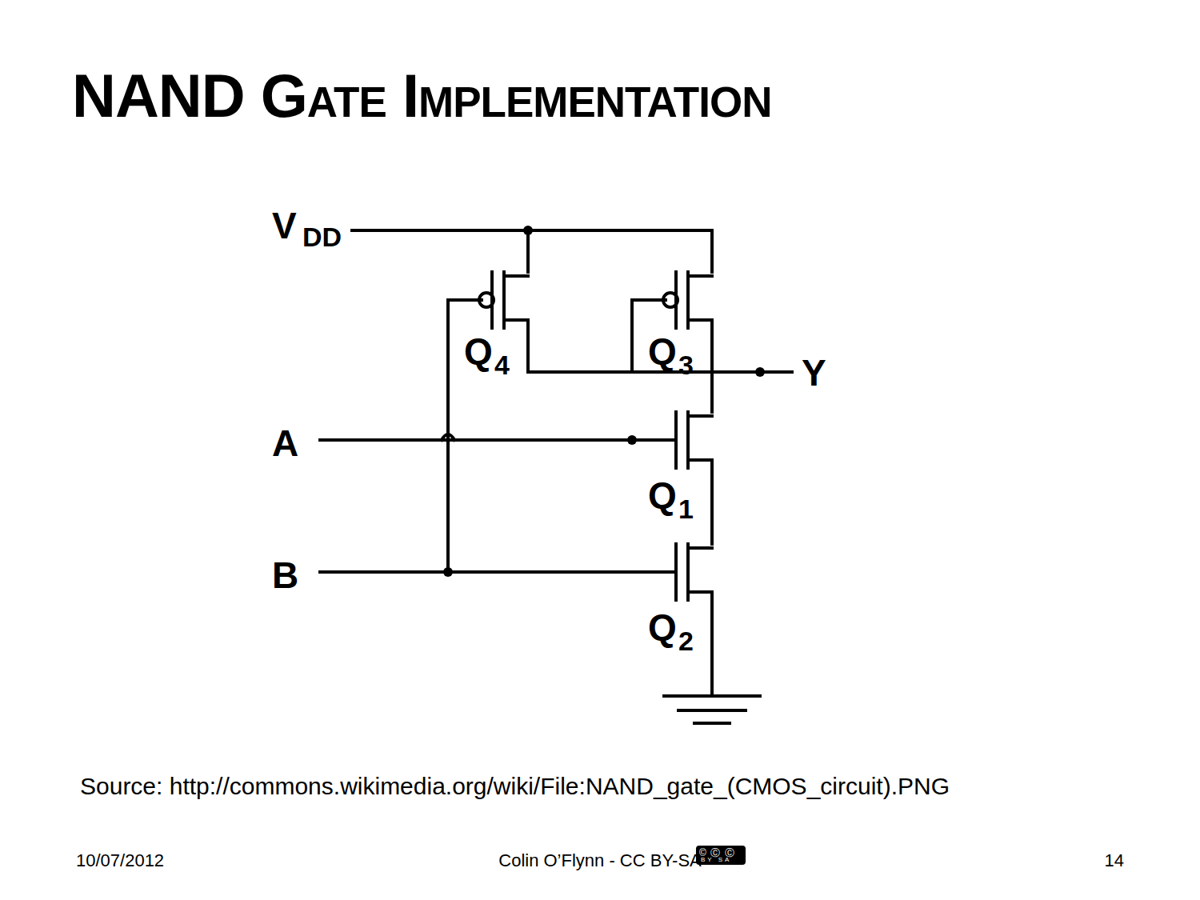NAND Gate Implementation
V DD Q 4 Q 3 Y Q 1 A Q 2 B
Source: http://commons.wikimedia.org/wiki/File:NAND_gate_(CMOS_circuit).PNG
10/07/2012 Colin O’Flynn - CC BY-SA © Ⓒ Ⓒ BY SA 14